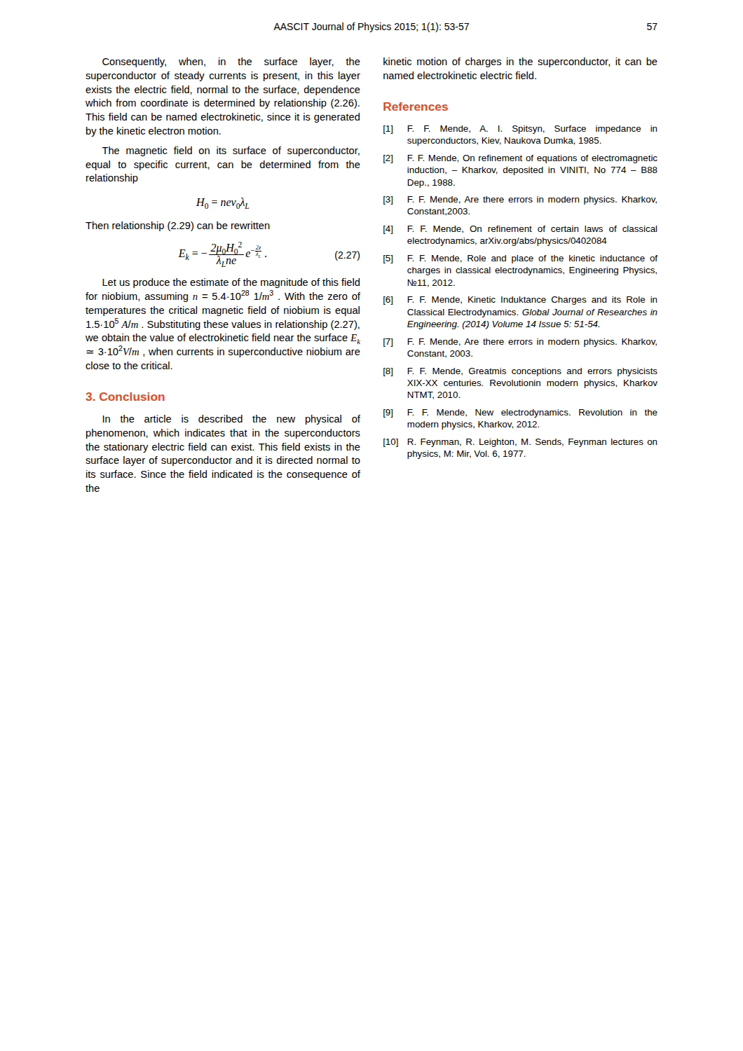AASCIT Journal of Physics 2015; 1(1): 53-57 57
Consequently, when, in the surface layer, the superconductor of steady currents is present, in this layer exists the electric field, normal to the surface, dependence which from coordinate is determined by relationship (2.26). This field can be named electrokinetic, since it is generated by the kinetic electron motion.
The magnetic field on its surface of superconductor, equal to specific current, can be determined from the relationship
H0 = nev0λL
Then relationship (2.29) can be rewritten
Ek = −2μ0H02 λLne e−2z λL . (2.27)
Let us produce the estimate of the magnitude of this field for niobium, assuming n = 5.4·1028 1/m3 . With the zero of temperatures the critical magnetic field of niobium is equal 1.5·105 A/m . Substituting these values in relationship (2.27), we obtain the value of electrokinetic field near the surface Ek ≃ 3·102V/m , when currents in superconductive niobium are close to the critical.
3. Conclusion
In the article is described the new physical of phenomenon, which indicates that in the superconductors the stationary electric field can exist. This field exists in the surface layer of superconductor and it is directed normal to its surface. Since the field indicated is the consequence of the
kinetic motion of charges in the superconductor, it can be named electrokinetic electric field.
References
[1] F. F. Mende, A. I. Spitsyn, Surface impedance in superconductors, Kiev, Naukova Dumka, 1985.
[2] F. F. Mende, On refinement of equations of electromagnetic induction, – Kharkov, deposited in VINITI, No 774 – B88 Dep., 1988.
[3] F. F. Mende, Are there errors in modern physics. Kharkov, Constant,2003.
[4] F. F. Mende, On refinement of certain laws of classical electrodynamics, arXiv.org/abs/physics/0402084
[5] F. F. Mende, Role and place of the kinetic inductance of charges in classical electrodynamics, Engineering Physics, №11, 2012.
[6] F. F. Mende, Kinetic Induktance Charges and its Role in Classical Electrodynamics. Global Journal of Researches in Engineering. (2014) Volume 14 Issue 5: 51-54.
[7] F. F. Mende, Are there errors in modern physics. Kharkov, Constant, 2003.
[8] F. F. Mende, Greatmis conceptions and errors physicists XIX-XX centuries. Revolutionin modern physics, Kharkov NTMT, 2010.
[9] F. F. Mende, New electrodynamics. Revolution in the modern physics, Kharkov, 2012.
[10] R. Feynman, R. Leighton, M. Sends, Feynman lectures on physics, M: Mir, Vol. 6, 1977.